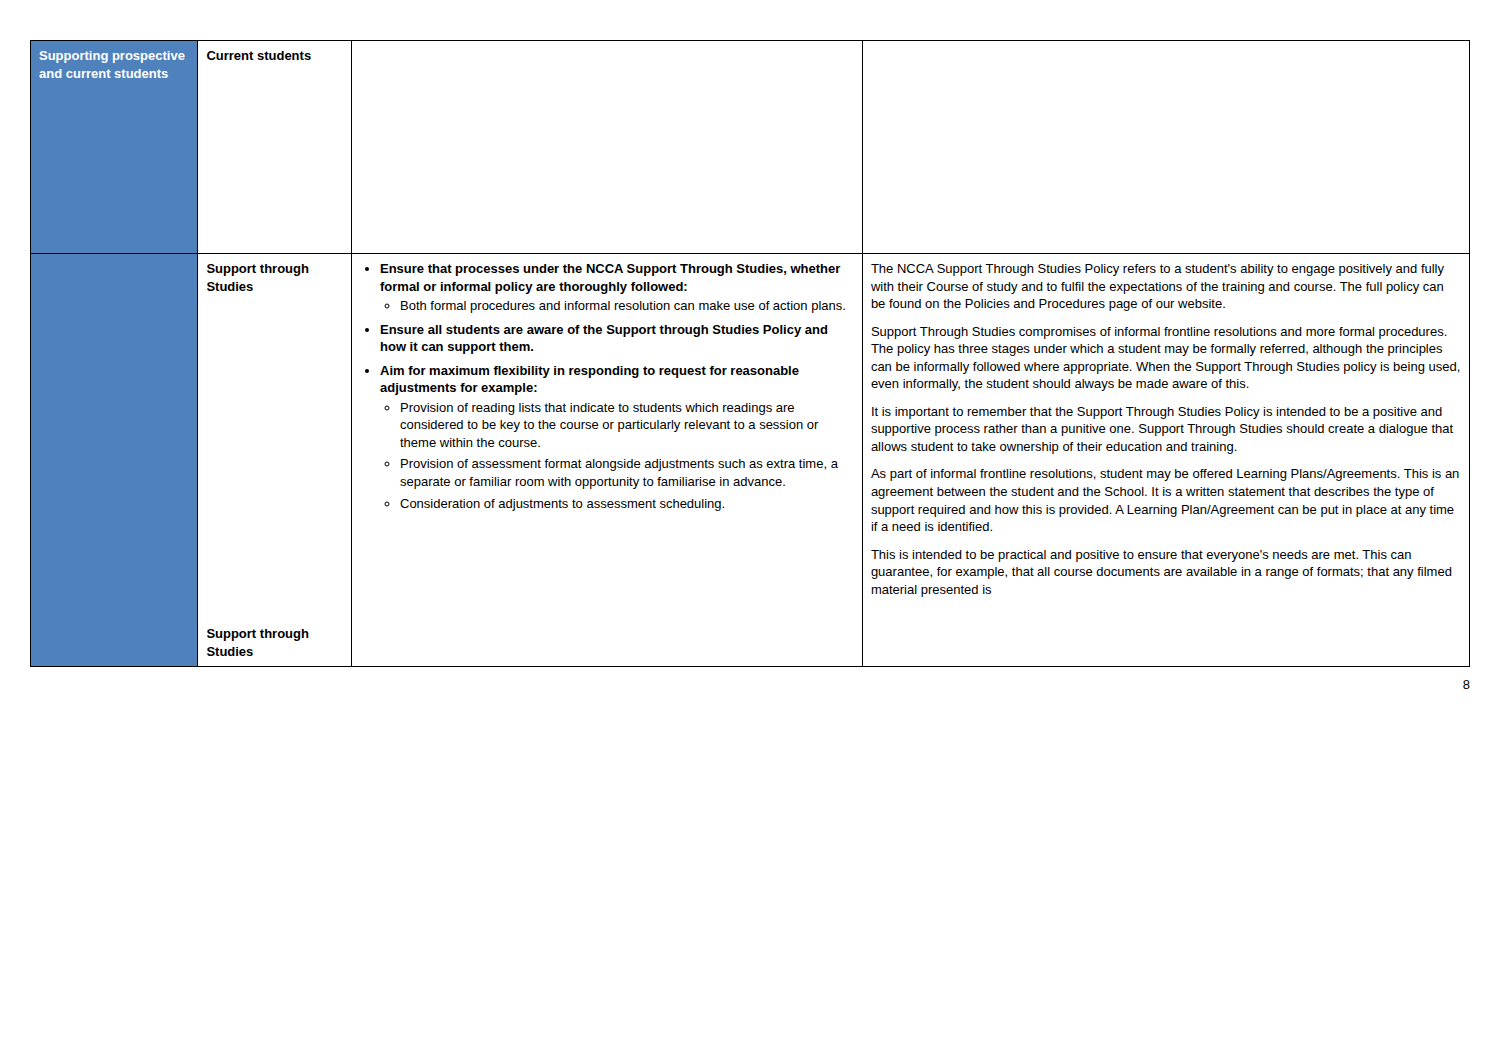| Supporting prospective and current students | Current students | | |
| | Support through Studies Support through Studies | Ensure that processes under the NCCA Support Through Studies, whether formal or informal policy are thoroughly followed: Both formal procedures and informal resolution can make use of action plans. Ensure all students are aware of the Support through Studies Policy and how it can support them. Aim for maximum flexibility in responding to request for reasonable adjustments for example: Provision of reading lists that indicate to students which readings are considered to be key to the course or particularly relevant to a session or theme within the course. Provision of assessment format alongside adjustments such as extra time, a separate or familiar room with opportunity to familiarise in advance. Consideration of adjustments to assessment scheduling. | The NCCA Support Through Studies Policy refers to a student's ability to engage positively and fully with their Course of study and to fulfil the expectations of the training and course. The full policy can be found on the Policies and Procedures page of our website. Support Through Studies compromises of informal frontline resolutions and more formal procedures. The policy has three stages under which a student may be formally referred, although the principles can be informally followed where appropriate. When the Support Through Studies policy is being used, even informally, the student should always be made aware of this. It is important to remember that the Support Through Studies Policy is intended to be a positive and supportive process rather than a punitive one. Support Through Studies should create a dialogue that allows student to take ownership of their education and training. As part of informal frontline resolutions, student may be offered Learning Plans/Agreements. This is an agreement between the student and the School. It is a written statement that describes the type of support required and how this is provided. A Learning Plan/Agreement can be put in place at any time if a need is identified. This is intended to be practical and positive to ensure that everyone's needs are met. This can guarantee, for example, that all course documents are available in a range of formats; that any filmed material presented is |
8